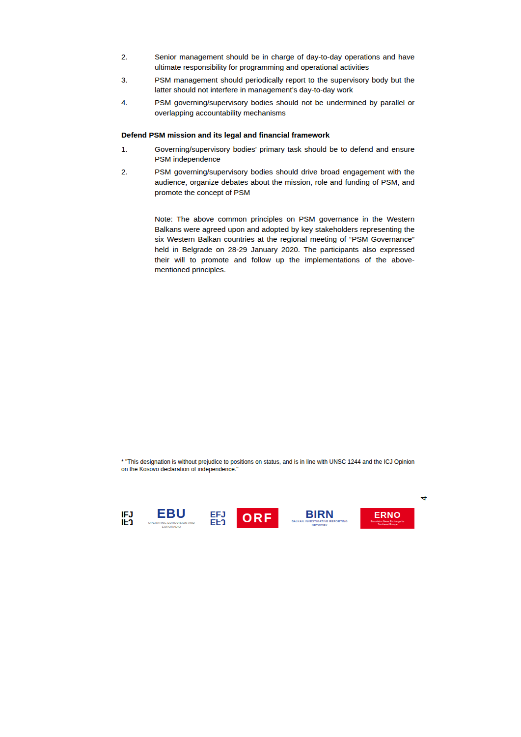2. Senior management should be in charge of day-to-day operations and have ultimate responsibility for programming and operational activities
3. PSM management should periodically report to the supervisory body but the latter should not interfere in management’s day-to-day work
4. PSM governing/supervisory bodies should not be undermined by parallel or overlapping accountability mechanisms
Defend PSM mission and its legal and financial framework
1. Governing/supervisory bodies’ primary task should be to defend and ensure PSM independence
2. PSM governing/supervisory bodies should drive broad engagement with the audience, organize debates about the mission, role and funding of PSM, and promote the concept of PSM
Note: The above common principles on PSM governance in the Western Balkans were agreed upon and adopted by key stakeholders representing the six Western Balkan countries at the regional meeting of “PSM Governance” held in Belgrade on 28-29 January 2020. The participants also expressed their will to promote and follow up the implementations of the above-mentioned principles.
* "This designation is without prejudice to positions on status, and is in line with UNSC 1244 and the ICJ Opinion on the Kosovo declaration of independence."
4
IFJ IFJ
EBU OPERATING EUROVISION AND EURORADIO
EFJ EFJ
ORF
BIRN BALKAN INVESTIGATIVE REPORTING NETWORK
ERNO Eurovision News Exchange for Southeast Europe